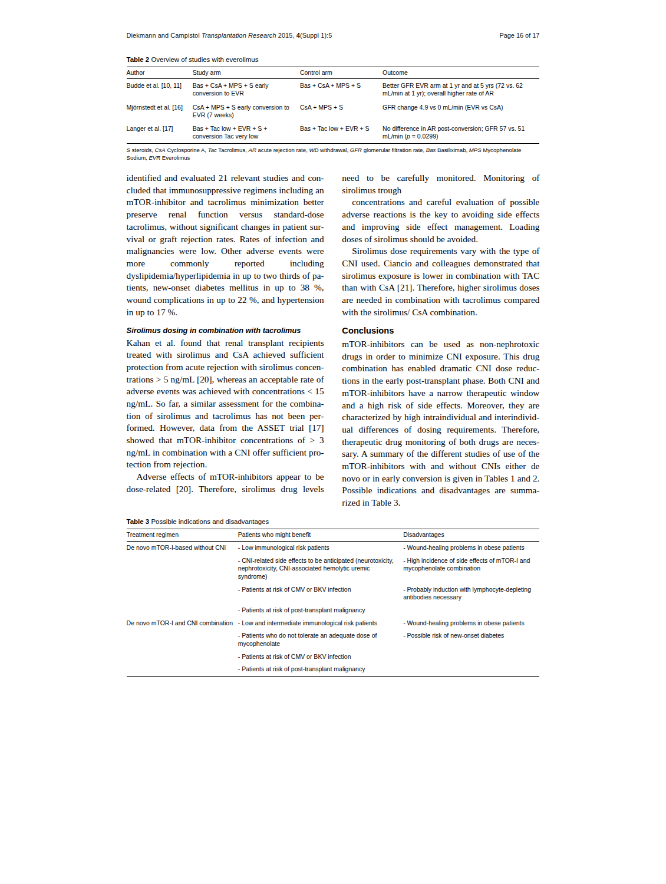Diekmann and Campistol Transplantation Research 2015, 4(Suppl 1):5
Page 16 of 17
Table 2 Overview of studies with everolimus
| Author | Study arm | Control arm | Outcome |
| --- | --- | --- | --- |
| Budde et al. [10, 11] | Bas + CsA + MPS + S early conversion to EVR | Bas + CsA + MPS + S | Better GFR EVR arm at 1 yr and at 5 yrs (72 vs. 62 mL/min at 1 yr); overall higher rate of AR |
| Mjörnstedt et al. [16] | CsA + MPS + S early conversion to EVR (7 weeks) | CsA + MPS + S | GFR change 4.9 vs 0 mL/min (EVR vs CsA) |
| Langer et al. [17] | Bas + Tac low + EVR + S + conversion Tac very low | Bas + Tac low + EVR + S | No difference in AR post-conversion; GFR 57 vs. 51 mL/min ( p = 0.0299) |
S steroids, CsA Cyclosporine A, Tac Tacrolimus, AR acute rejection rate, WD withdrawal, GFR glomerular filtration rate, Bas Basiliximab, MPS Mycophenolate Sodium, EVR Everolimus
identified and evaluated 21 relevant studies and concluded that immunosuppressive regimens including an mTOR-inhibitor and tacrolimus minimization better preserve renal function versus standard-dose tacrolimus, without significant changes in patient survival or graft rejection rates. Rates of infection and malignancies were low. Other adverse events were more commonly reported including dyslipidemia/hyperlipidemia in up to two thirds of patients, new-onset diabetes mellitus in up to 38 %, wound complications in up to 22 %, and hypertension in up to 17 %.
Sirolimus dosing in combination with tacrolimus
Kahan et al. found that renal transplant recipients treated with sirolimus and CsA achieved sufficient protection from acute rejection with sirolimus concentrations > 5 ng/mL [20], whereas an acceptable rate of adverse events was achieved with concentrations < 15 ng/mL. So far, a similar assessment for the combination of sirolimus and tacrolimus has not been performed. However, data from the ASSET trial [17] showed that mTOR-inhibitor concentrations of > 3 ng/mL in combination with a CNI offer sufficient protection from rejection.
Adverse effects of mTOR-inhibitors appear to be dose-related [20]. Therefore, sirolimus drug levels need to be carefully monitored. Monitoring of sirolimus trough
concentrations and careful evaluation of possible adverse reactions is the key to avoiding side effects and improving side effect management. Loading doses of sirolimus should be avoided.
Sirolimus dose requirements vary with the type of CNI used. Ciancio and colleagues demonstrated that sirolimus exposure is lower in combination with TAC than with CsA [21]. Therefore, higher sirolimus doses are needed in combination with tacrolimus compared with the sirolimus/ CsA combination.
Conclusions
mTOR-inhibitors can be used as non-nephrotoxic drugs in order to minimize CNI exposure. This drug combination has enabled dramatic CNI dose reductions in the early post-transplant phase. Both CNI and mTOR-inhibitors have a narrow therapeutic window and a high risk of side effects. Moreover, they are characterized by high intraindividual and interindividual differences of dosing requirements. Therefore, therapeutic drug monitoring of both drugs are necessary. A summary of the different studies of use of the mTOR-inhibitors with and without CNIs either de novo or in early conversion is given in Tables 1 and 2. Possible indications and disadvantages are summarized in Table 3.
Table 3 Possible indications and disadvantages
| Treatment regimen | Patients who might benefit | Disadvantages |
| --- | --- | --- |
| De novo mTOR-I-based without CNI | - Low immunological risk patients | - Wound-healing problems in obese patients |
| | - CNI-related side effects to be anticipated (neurotoxicity, nephrotoxicity, CNI-associated hemolytic uremic syndrome) | - High incidence of side effects of mTOR-I and mycophenolate combination |
| | - Patients at risk of CMV or BKV infection | - Probably induction with lymphocyte-depleting antibodies necessary |
| | - Patients at risk of post-transplant malignancy | |
| De novo mTOR-I and CNI combination | - Low and intermediate immunological risk patients | - Wound-healing problems in obese patients |
| | - Patients who do not tolerate an adequate dose of mycophenolate | - Possible risk of new-onset diabetes |
| | - Patients at risk of CMV or BKV infection | |
| | - Patients at risk of post-transplant malignancy | |